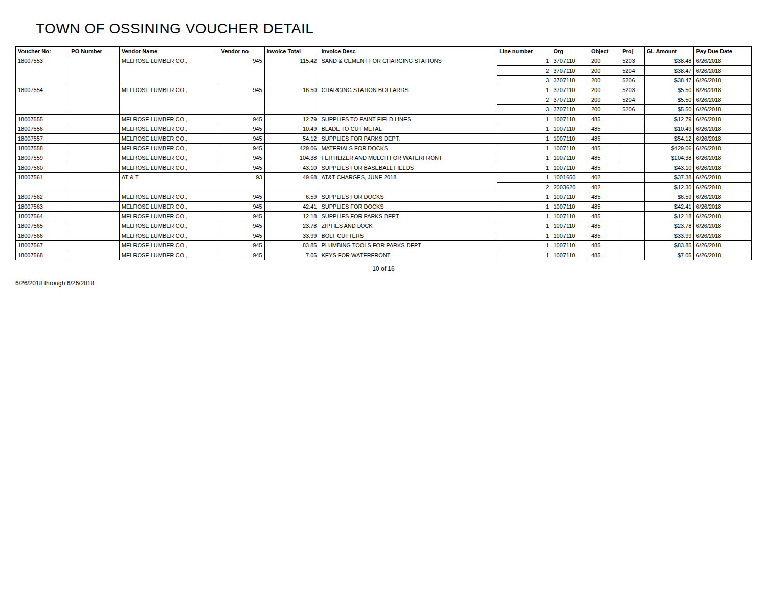TOWN OF OSSINING VOUCHER DETAIL
| Voucher No: | PO Number | Vendor Name | Vendor no | Invoice Total | Invoice Desc | Line number | Org | Object | Proj | GL Amount | Pay Due Date |
| --- | --- | --- | --- | --- | --- | --- | --- | --- | --- | --- | --- |
| 18007553 | | MELROSE LUMBER CO., | 945 | 115.42 | SAND & CEMENT FOR CHARGING STATIONS | 1 | 3707110 | 200 | 5203 | $38.48 | 6/26/2018 |
| | | | | | | 2 | 3707110 | 200 | 5204 | $38.47 | 6/26/2018 |
| | | | | | | 3 | 3707110 | 200 | 5206 | $38.47 | 6/26/2018 |
| 18007554 | | MELROSE LUMBER CO., | 945 | 16.50 | CHARGING STATION BOLLARDS | 1 | 3707110 | 200 | 5203 | $5.50 | 6/26/2018 |
| | | | | | | 2 | 3707110 | 200 | 5204 | $5.50 | 6/26/2018 |
| | | | | | | 3 | 3707110 | 200 | 5206 | $5.50 | 6/26/2018 |
| 18007555 | | MELROSE LUMBER CO., | 945 | 12.79 | SUPPLIES TO PAINT FIELD LINES | 1 | 1007110 | 485 | | $12.79 | 6/26/2018 |
| 18007556 | | MELROSE LUMBER CO., | 945 | 10.49 | BLADE TO CUT METAL | 1 | 1007110 | 485 | | $10.49 | 6/26/2018 |
| 18007557 | | MELROSE LUMBER CO., | 945 | 54.12 | SUPPLIES FOR PARKS DEPT. | 1 | 1007110 | 485 | | $54.12 | 6/26/2018 |
| 18007558 | | MELROSE LUMBER CO., | 945 | 429.06 | MATERIALS FOR DOCKS | 1 | 1007110 | 485 | | $429.06 | 6/26/2018 |
| 18007559 | | MELROSE LUMBER CO., | 945 | 104.38 | FERTILIZER AND MULCH FOR WATERFRONT | 1 | 1007110 | 485 | | $104.38 | 6/26/2018 |
| 18007560 | | MELROSE LUMBER CO., | 945 | 43.10 | SUPPLIES FOR BASEBALL FIELDS | 1 | 1007110 | 485 | | $43.10 | 6/26/2018 |
| 18007561 | | AT & T | 93 | 49.68 | AT&T CHARGES, JUNE 2018 | 1 | 1001650 | 402 | | $37.38 | 6/26/2018 |
| | | | | | | 2 | 2003620 | 402 | | $12.30 | 6/26/2018 |
| 18007562 | | MELROSE LUMBER CO., | 945 | 6.59 | SUPPLIES FOR DOCKS | 1 | 1007110 | 485 | | $6.59 | 6/26/2018 |
| 18007563 | | MELROSE LUMBER CO., | 945 | 42.41 | SUPPLIES FOR DOCKS | 1 | 1007110 | 485 | | $42.41 | 6/26/2018 |
| 18007564 | | MELROSE LUMBER CO., | 945 | 12.18 | SUPPLIES FOR PARKS DEPT | 1 | 1007110 | 485 | | $12.18 | 6/26/2018 |
| 18007565 | | MELROSE LUMBER CO., | 945 | 23.78 | ZIPTIES AND LOCK | 1 | 1007110 | 485 | | $23.78 | 6/26/2018 |
| 18007566 | | MELROSE LUMBER CO., | 945 | 33.99 | BOLT CUTTERS | 1 | 1007110 | 485 | | $33.99 | 6/26/2018 |
| 18007567 | | MELROSE LUMBER CO., | 945 | 83.85 | PLUMBING TOOLS FOR PARKS DEPT | 1 | 1007110 | 485 | | $83.85 | 6/26/2018 |
| 18007568 | | MELROSE LUMBER CO., | 945 | 7.05 | KEYS FOR WATERFRONT | 1 | 1007110 | 485 | | $7.05 | 6/26/2018 |
10 of 16
6/26/2018 through 6/26/2018